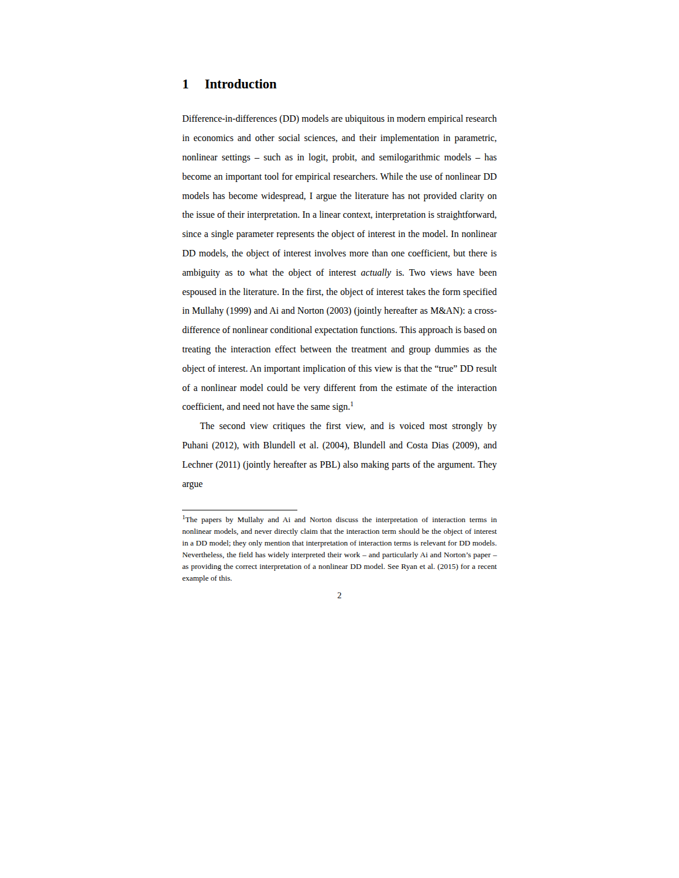1 Introduction
Difference-in-differences (DD) models are ubiquitous in modern empirical research in economics and other social sciences, and their implementation in parametric, nonlinear settings – such as in logit, probit, and semilogarithmic models – has become an important tool for empirical researchers. While the use of nonlinear DD models has become widespread, I argue the literature has not provided clarity on the issue of their interpretation. In a linear context, interpretation is straightforward, since a single parameter represents the object of interest in the model. In nonlinear DD models, the object of interest involves more than one coefficient, but there is ambiguity as to what the object of interest actually is. Two views have been espoused in the literature. In the first, the object of interest takes the form specified in Mullahy (1999) and Ai and Norton (2003) (jointly hereafter as M&AN): a cross-difference of nonlinear conditional expectation functions. This approach is based on treating the interaction effect between the treatment and group dummies as the object of interest. An important implication of this view is that the “true” DD result of a nonlinear model could be very different from the estimate of the interaction coefficient, and need not have the same sign.1
The second view critiques the first view, and is voiced most strongly by Puhani (2012), with Blundell et al. (2004), Blundell and Costa Dias (2009), and Lechner (2011) (jointly hereafter as PBL) also making parts of the argument. They argue
1The papers by Mullahy and Ai and Norton discuss the interpretation of interaction terms in nonlinear models, and never directly claim that the interaction term should be the object of interest in a DD model; they only mention that interpretation of interaction terms is relevant for DD models. Nevertheless, the field has widely interpreted their work – and particularly Ai and Norton’s paper – as providing the correct interpretation of a nonlinear DD model. See Ryan et al. (2015) for a recent example of this.
2